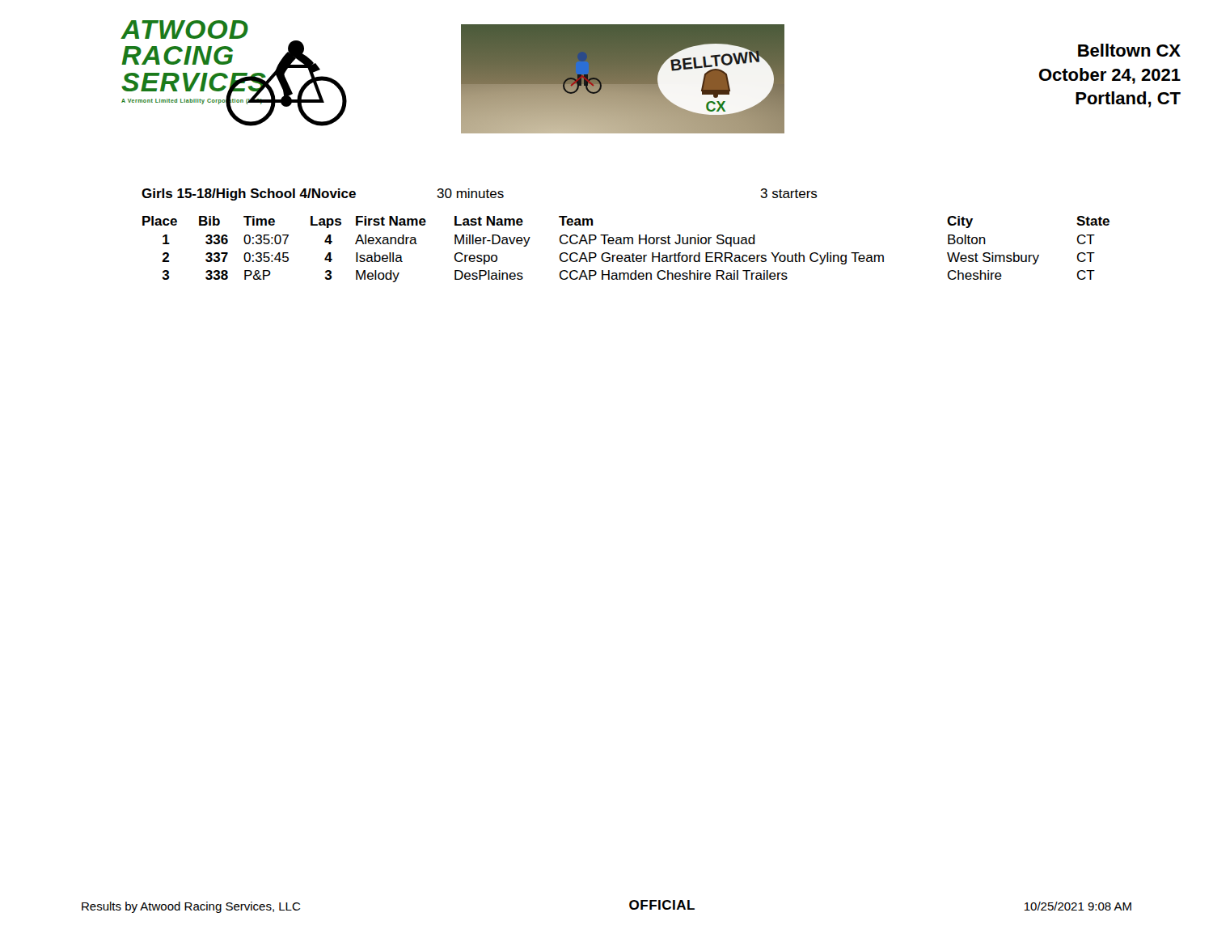ATWOOD RACING SERVICES
A Vermont Limited Liability Corporation (LLC)
BELLTOWN CX
Belltown CX
October 24, 2021
Portland, CT
Girls 15-18/High School 4/Novice
30 minutes
3 starters
| Place | Bib | Time | Laps | First Name | Last Name | Team | City | State |
| --- | --- | --- | --- | --- | --- | --- | --- | --- |
| 1 | 336 | 0:35:07 | 4 | Alexandra | Miller-Davey | CCAP Team Horst Junior Squad | Bolton | CT |
| 2 | 337 | 0:35:45 | 4 | Isabella | Crespo | CCAP Greater Hartford ERRacers Youth Cyling Team | West Simsbury | CT |
| 3 | 338 | P&P | 3 | Melody | DesPlaines | CCAP Hamden Cheshire Rail Trailers | Cheshire | CT |
Results by Atwood Racing Services, LLC
OFFICIAL
10/25/2021 9:08 AM